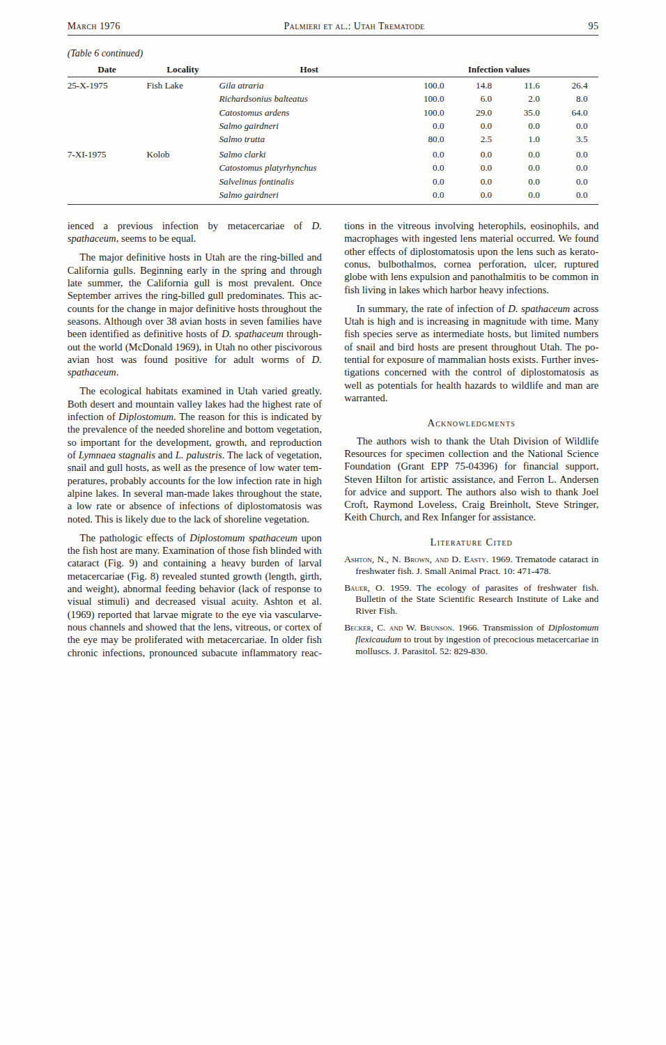March 1976 Palmieri et al.: Utah Trematode 95
(Table 6 continued)
| Date | Locality | Host | Infection values |
| --- | --- | --- | --- |
| 25-X-1975 | Fish Lake | Gila atraria | 100.0 | 14.8 | 11.6 | 26.4 |
| | | Richardsonius balteatus | 100.0 | 6.0 | 2.0 | 8.0 |
| | | Catostomus ardens | 100.0 | 29.0 | 35.0 | 64.0 |
| | | Salmo gairdneri | 0.0 | 0.0 | 0.0 | 0.0 |
| | | Salmo trutta | 80.0 | 2.5 | 1.0 | 3.5 |
| 7-XI-1975 | Kolob | Salmo clarki | 0.0 | 0.0 | 0.0 | 0.0 |
| | | Catostomus platyrhynchus | 0.0 | 0.0 | 0.0 | 0.0 |
| | | Salvelinus fontinalis | 0.0 | 0.0 | 0.0 | 0.0 |
| | | Salmo gairdneri | 0.0 | 0.0 | 0.0 | 0.0 |
ienced a previous infection by metacercariae of D. spathaceum, seems to be equal.
The major definitive hosts in Utah are the ring-billed and California gulls. Beginning early in the spring and through late summer, the California gull is most prevalent. Once September arrives the ring-billed gull predominates. This accounts for the change in major definitive hosts throughout the seasons. Although over 38 avian hosts in seven families have been identified as definitive hosts of D. spathaceum throughout the world (McDonald 1969), in Utah no other piscivorous avian host was found positive for adult worms of D. spathaceum.
The ecological habitats examined in Utah varied greatly. Both desert and mountain valley lakes had the highest rate of infection of Diplostomum. The reason for this is indicated by the prevalence of the needed shoreline and bottom vegetation, so important for the development, growth, and reproduction of Lymnaea stagnalis and L. palustris. The lack of vegetation, snail and gull hosts, as well as the presence of low water temperatures, probably accounts for the low infection rate in high alpine lakes. In several man-made lakes throughout the state, a low rate or absence of infections of diplostomatosis was noted. This is likely due to the lack of shoreline vegetation.
The pathologic effects of Diplostomum spathaceum upon the fish host are many. Examination of those fish blinded with cataract (Fig. 9) and containing a heavy burden of larval metacercariae (Fig. 8) revealed stunted growth (length, girth, and weight), abnormal feeding behavior (lack of response to visual stimuli) and decreased visual acuity. Ashton et al. (1969) reported that larvae migrate to the eye via vascularvenous channels and showed that the lens, vitreous, or cortex of the eye may be proliferated with metacercariae. In older fish chronic infections, pronounced subacute inflammatory reactions in the vitreous involving heterophils, eosinophils, and macrophages with ingested lens material occurred. We found other effects of diplostomatosis upon the lens such as keratoconus, bulbothalmos, cornea perforation, ulcer, ruptured globe with lens expulsion and panothalmitis to be common in fish living in lakes which harbor heavy infections.
In summary, the rate of infection of D. spathaceum across Utah is high and is increasing in magnitude with time. Many fish species serve as intermediate hosts, but limited numbers of snail and bird hosts are present throughout Utah. The potential for exposure of mammalian hosts exists. Further investigations concerned with the control of diplostomatosis as well as potentials for health hazards to wildlife and man are warranted.
Acknowledgments
The authors wish to thank the Utah Division of Wildlife Resources for specimen collection and the National Science Foundation (Grant EPP 75-04396) for financial support, Steven Hilton for artistic assistance, and Ferron L. Andersen for advice and support. The authors also wish to thank Joel Croft, Raymond Loveless, Craig Breinholt, Steve Stringer, Keith Church, and Rex Infanger for assistance.
Literature Cited
Ashton, N., N. Brown, and D. Easty. 1969. Trematode cataract in freshwater fish. J. Small Animal Pract. 10: 471-478.
Bauer, O. 1959. The ecology of parasites of freshwater fish. Bulletin of the State Scientific Research Institute of Lake and River Fish.
Becker, C. and W. Brunson. 1966. Transmission of Diplostomum flexicaudum to trout by ingestion of precocious metacercariae in molluscs. J. Parasitol. 52: 829-830.